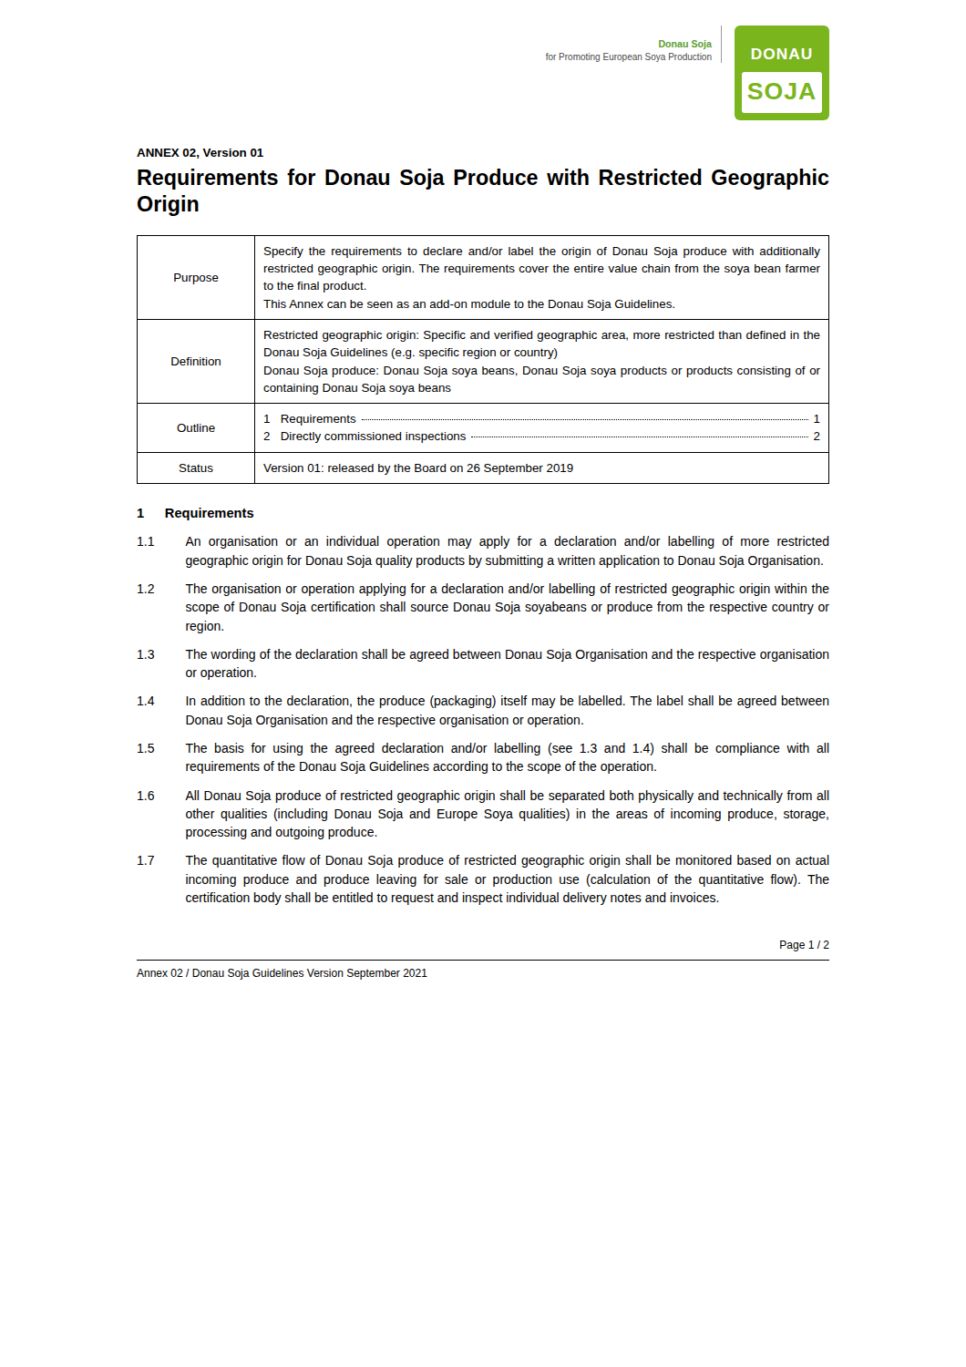Donau Soja
for Promoting European Soya Production
DONAU
SOJA
ANNEX 02, Version 01
Requirements for Donau Soja Produce with Restricted Geographic Origin
| Purpose | Specify the requirements to declare and/or label the origin of Donau Soja produce with additionally restricted geographic origin. The requirements cover the entire value chain from the soya bean farmer to the final product. This Annex can be seen as an add-on module to the Donau Soja Guidelines. |
| Definition | Restricted geographic origin: Specific and verified geographic area, more restricted than defined in the Donau Soja Guidelines (e.g. specific region or country) Donau Soja produce: Donau Soja soya beans, Donau Soja soya products or products consisting of or containing Donau Soja soya beans |
| Outline | 1 Requirements 1 2 Directly commissioned inspections 2 |
| Status | Version 01: released by the Board on 26 September 2019 |
1 Requirements
1.1 An organisation or an individual operation may apply for a declaration and/or labelling of more restricted geographic origin for Donau Soja quality products by submitting a written application to Donau Soja Organisation.
1.2 The organisation or operation applying for a declaration and/or labelling of restricted geographic origin within the scope of Donau Soja certification shall source Donau Soja soyabeans or produce from the respective country or region.
1.3 The wording of the declaration shall be agreed between Donau Soja Organisation and the respective organisation or operation.
1.4 In addition to the declaration, the produce (packaging) itself may be labelled. The label shall be agreed between Donau Soja Organisation and the respective organisation or operation.
1.5 The basis for using the agreed declaration and/or labelling (see 1.3 and 1.4) shall be compliance with all requirements of the Donau Soja Guidelines according to the scope of the operation.
1.6 All Donau Soja produce of restricted geographic origin shall be separated both physically and technically from all other qualities (including Donau Soja and Europe Soya qualities) in the areas of incoming produce, storage, processing and outgoing produce.
1.7 The quantitative flow of Donau Soja produce of restricted geographic origin shall be monitored based on actual incoming produce and produce leaving for sale or production use (calculation of the quantitative flow). The certification body shall be entitled to request and inspect individual delivery notes and invoices.
Page 1 / 2
Annex 02 / Donau Soja Guidelines Version September 2021